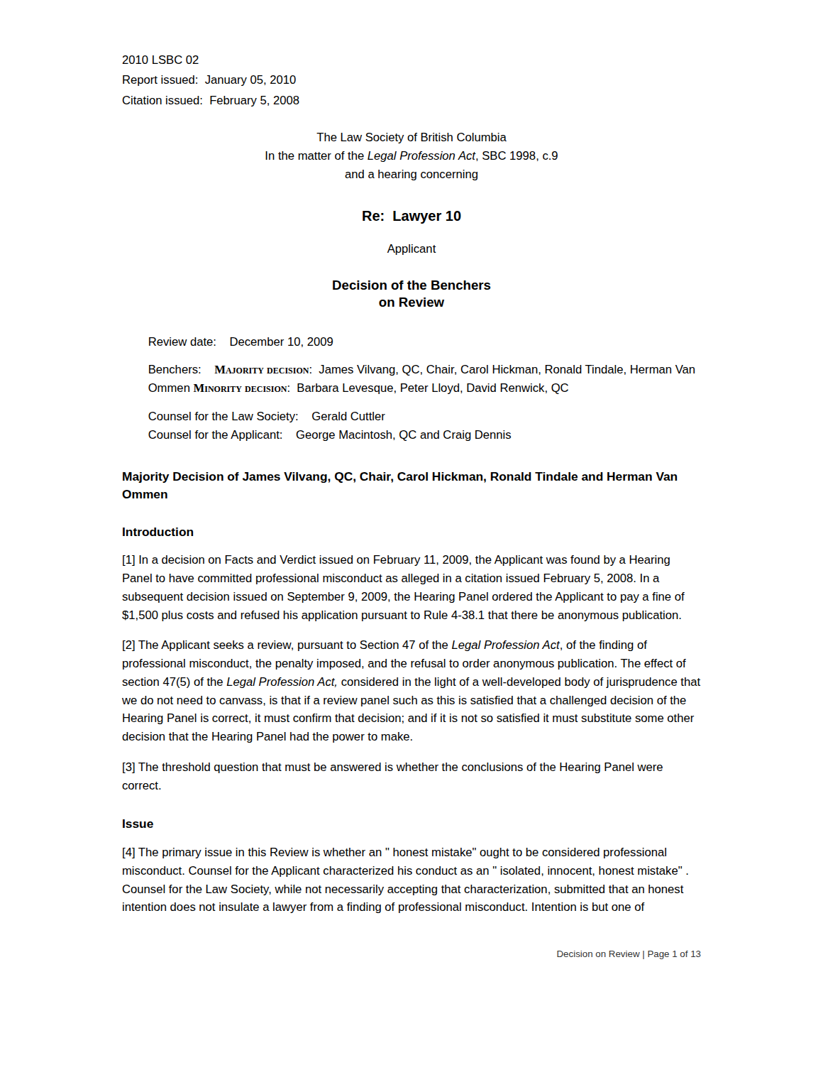2010 LSBC 02
Report issued: January 05, 2010
Citation issued: February 5, 2008
The Law Society of British Columbia
In the matter of the Legal Profession Act, SBC 1998, c.9
and a hearing concerning
Re: Lawyer 10
Applicant
Decision of the Benchers
on Review
Review date: December 10, 2009
Benchers: Majority decision: James Vilvang, QC, Chair, Carol Hickman, Ronald Tindale, Herman Van Ommen Minority decision: Barbara Levesque, Peter Lloyd, David Renwick, QC
Counsel for the Law Society: Gerald Cuttler
Counsel for the Applicant: George Macintosh, QC and Craig Dennis
Majority Decision of James Vilvang, QC, Chair, Carol Hickman, Ronald Tindale and Herman Van Ommen
Introduction
[1] In a decision on Facts and Verdict issued on February 11, 2009, the Applicant was found by a Hearing Panel to have committed professional misconduct as alleged in a citation issued February 5, 2008. In a subsequent decision issued on September 9, 2009, the Hearing Panel ordered the Applicant to pay a fine of $1,500 plus costs and refused his application pursuant to Rule 4-38.1 that there be anonymous publication.
[2] The Applicant seeks a review, pursuant to Section 47 of the Legal Profession Act, of the finding of professional misconduct, the penalty imposed, and the refusal to order anonymous publication. The effect of section 47(5) of the Legal Profession Act, considered in the light of a well-developed body of jurisprudence that we do not need to canvass, is that if a review panel such as this is satisfied that a challenged decision of the Hearing Panel is correct, it must confirm that decision; and if it is not so satisfied it must substitute some other decision that the Hearing Panel had the power to make.
[3] The threshold question that must be answered is whether the conclusions of the Hearing Panel were correct.
Issue
[4] The primary issue in this Review is whether an " honest mistake" ought to be considered professional misconduct. Counsel for the Applicant characterized his conduct as an " isolated, innocent, honest mistake" . Counsel for the Law Society, while not necessarily accepting that characterization, submitted that an honest intention does not insulate a lawyer from a finding of professional misconduct. Intention is but one of
Decision on Review | Page 1 of 13